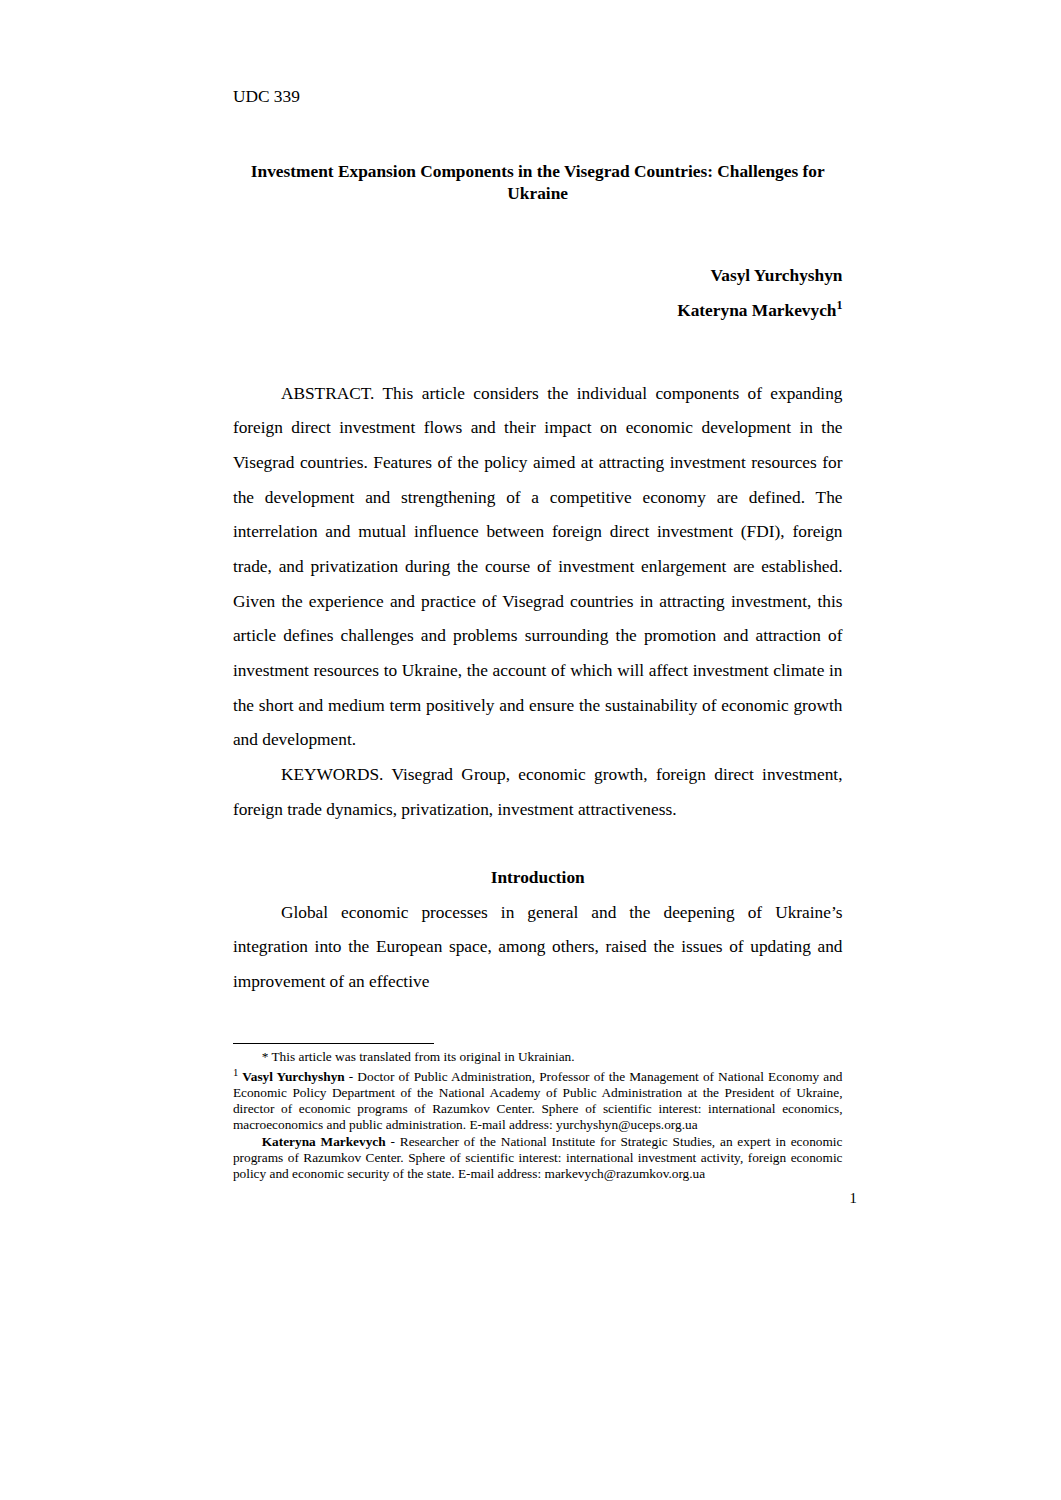UDC 339
Investment Expansion Components in the Visegrad Countries: Challenges for Ukraine
Vasyl Yurchyshyn
Kateryna Markevych1
ABSTRACT. This article considers the individual components of expanding foreign direct investment flows and their impact on economic development in the Visegrad countries. Features of the policy aimed at attracting investment resources for the development and strengthening of a competitive economy are defined. The interrelation and mutual influence between foreign direct investment (FDI), foreign trade, and privatization during the course of investment enlargement are established. Given the experience and practice of Visegrad countries in attracting investment, this article defines challenges and problems surrounding the promotion and attraction of investment resources to Ukraine, the account of which will affect investment climate in the short and medium term positively and ensure the sustainability of economic growth and development.
KEYWORDS. Visegrad Group, economic growth, foreign direct investment, foreign trade dynamics, privatization, investment attractiveness.
Introduction
Global economic processes in general and the deepening of Ukraine’s integration into the European space, among others, raised the issues of updating and improvement of an effective
* This article was translated from its original in Ukrainian.
1 Vasyl Yurchyshyn - Doctor of Public Administration, Professor of the Management of National Economy and Economic Policy Department of the National Academy of Public Administration at the President of Ukraine, director of economic programs of Razumkov Center. Sphere of scientific interest: international economics, macroeconomics and public administration. E-mail address: yurchyshyn@uceps.org.ua
Kateryna Markevych - Researcher of the National Institute for Strategic Studies, an expert in economic programs of Razumkov Center. Sphere of scientific interest: international investment activity, foreign economic policy and economic security of the state. E-mail address: markevych@razumkov.org.ua
1